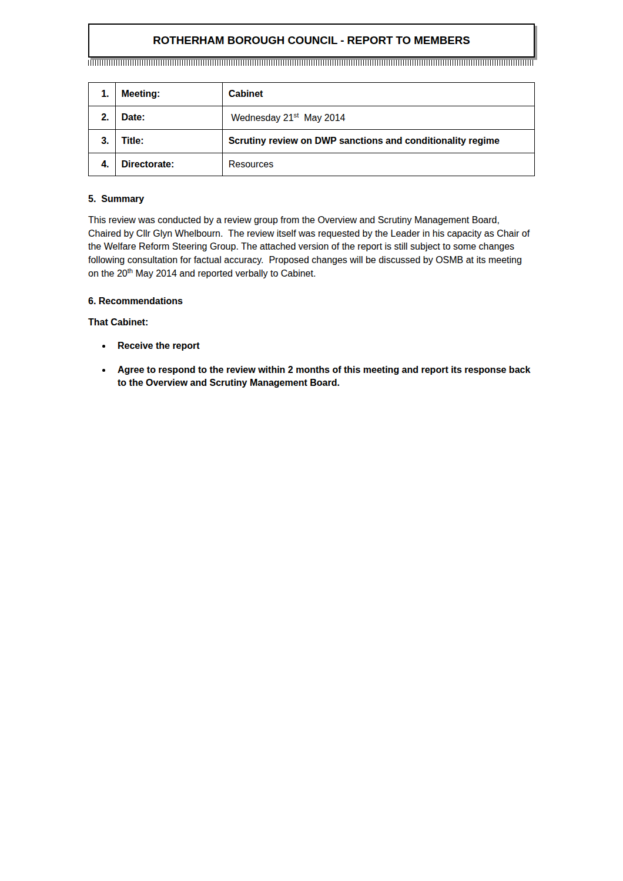ROTHERHAM BOROUGH COUNCIL - REPORT TO MEMBERS
| 1. | Meeting: | Cabinet |
| 2. | Date: | Wednesday 21 st May 2014 |
| 3. | Title: | Scrutiny review on DWP sanctions and conditionality regime |
| 4. | Directorate: | Resources |
5. Summary
This review was conducted by a review group from the Overview and Scrutiny Management Board, Chaired by Cllr Glyn Whelbourn. The review itself was requested by the Leader in his capacity as Chair of the Welfare Reform Steering Group. The attached version of the report is still subject to some changes following consultation for factual accuracy. Proposed changes will be discussed by OSMB at its meeting on the 20th May 2014 and reported verbally to Cabinet.
6. Recommendations
That Cabinet:
Receive the report
Agree to respond to the review within 2 months of this meeting and report its response back to the Overview and Scrutiny Management Board.